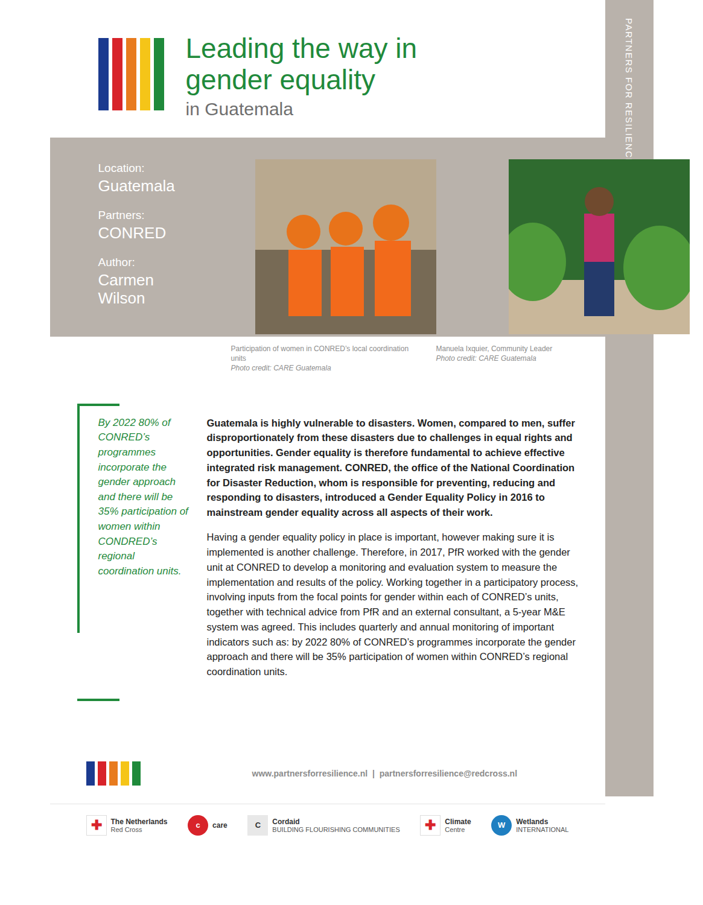PARTNERS FOR RESILIENCE Inspiring stories
Leading the way in
gender equality
in Guatemala
Location:
Guatemala
Partners:
CONRED
Author:
Carmen
Wilson
Participation of women in CONRED’s local coordination units
Photo credit: CARE Guatemala
Manuela Ixquier, Community Leader
Photo credit: CARE Guatemala
By 2022 80% of CONRED’s programmes incorporate the gender approach and there will be 35% participation of women within CONDRED’s regional coordination units.
Guatemala is highly vulnerable to disasters. Women, compared to men, suffer disproportionately from these disasters due to challenges in equal rights and opportunities. Gender equality is therefore fundamental to achieve effective integrated risk management. CONRED, the office of the National Coordination for Disaster Reduction, whom is responsible for preventing, reducing and responding to disasters, introduced a Gender Equality Policy in 2016 to mainstream gender equality across all aspects of their work.
Having a gender equality policy in place is important, however making sure it is implemented is another challenge. Therefore, in 2017, PfR worked with the gender unit at CONRED to develop a monitoring and evaluation system to measure the implementation and results of the policy. Working together in a participatory process, involving inputs from the focal points for gender within each of CONRED’s units, together with technical advice from PfR and an external consultant, a 5-year M&E system was agreed. This includes quarterly and annual monitoring of important indicators such as: by 2022 80% of CONRED’s programmes incorporate the gender approach and there will be 35% participation of women within CONRED’s regional coordination units.
www.partnersforresilience.nl | partnersforresilience@redcross.nl
✚ The Netherlands Red Cross
c care
C Cordaid BUILDING FLOURISHING COMMUNITIES
✚ Climate Centre
W Wetlands INTERNATIONAL